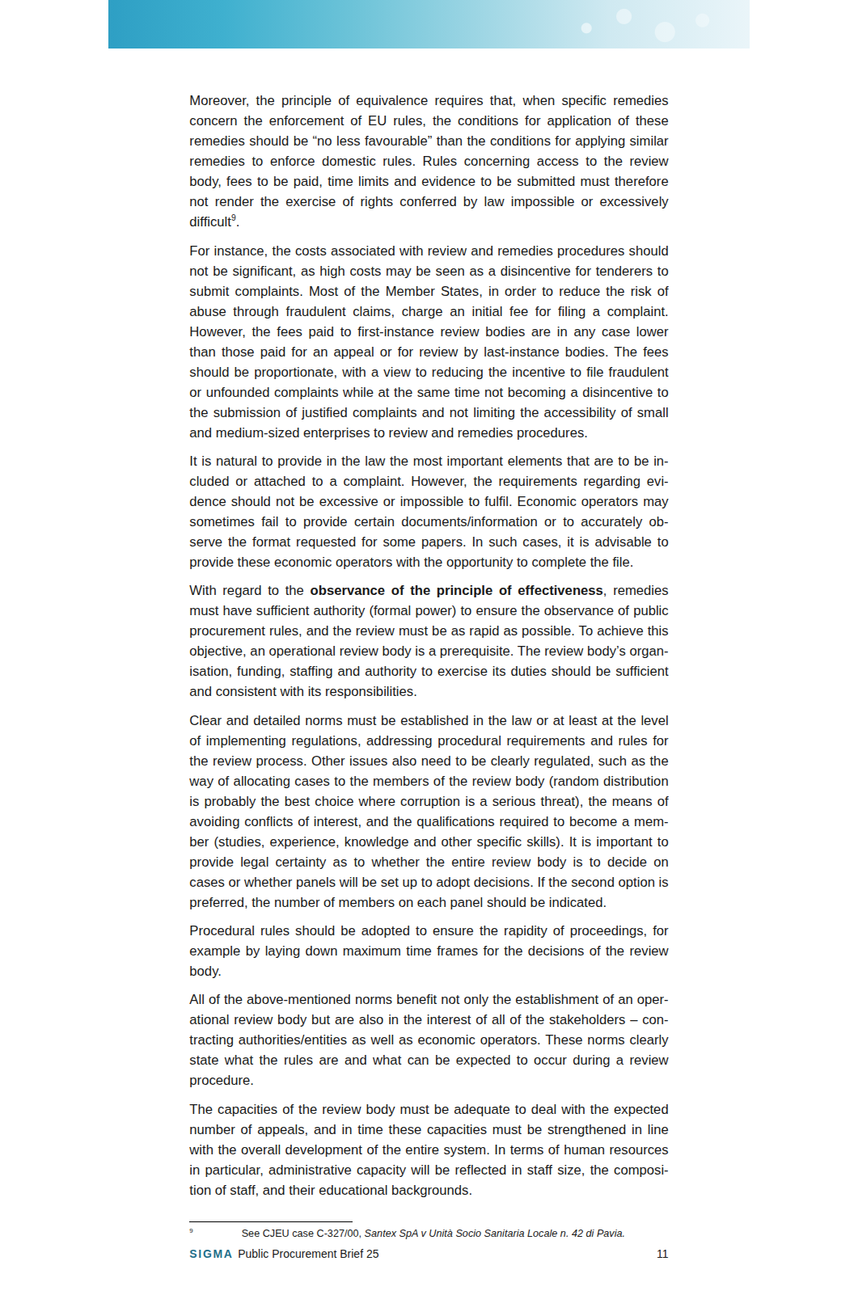Moreover, the principle of equivalence requires that, when specific remedies concern the enforcement of EU rules, the conditions for application of these remedies should be “no less favourable” than the conditions for applying similar remedies to enforce domestic rules. Rules concerning access to the review body, fees to be paid, time limits and evidence to be submitted must therefore not render the exercise of rights conferred by law impossible or excessively difficult9.
For instance, the costs associated with review and remedies procedures should not be significant, as high costs may be seen as a disincentive for tenderers to submit complaints. Most of the Member States, in order to reduce the risk of abuse through fraudulent claims, charge an initial fee for filing a complaint. However, the fees paid to first-instance review bodies are in any case lower than those paid for an appeal or for review by last-instance bodies. The fees should be proportionate, with a view to reducing the incentive to file fraudulent or unfounded complaints while at the same time not becoming a disincentive to the submission of justified complaints and not limiting the accessibility of small and medium-sized enterprises to review and remedies procedures.
It is natural to provide in the law the most important elements that are to be included or attached to a complaint. However, the requirements regarding evidence should not be excessive or impossible to fulfil. Economic operators may sometimes fail to provide certain documents/information or to accurately observe the format requested for some papers. In such cases, it is advisable to provide these economic operators with the opportunity to complete the file.
With regard to the observance of the principle of effectiveness, remedies must have sufficient authority (formal power) to ensure the observance of public procurement rules, and the review must be as rapid as possible. To achieve this objective, an operational review body is a prerequisite. The review body’s organisation, funding, staffing and authority to exercise its duties should be sufficient and consistent with its responsibilities.
Clear and detailed norms must be established in the law or at least at the level of implementing regulations, addressing procedural requirements and rules for the review process. Other issues also need to be clearly regulated, such as the way of allocating cases to the members of the review body (random distribution is probably the best choice where corruption is a serious threat), the means of avoiding conflicts of interest, and the qualifications required to become a member (studies, experience, knowledge and other specific skills). It is important to provide legal certainty as to whether the entire review body is to decide on cases or whether panels will be set up to adopt decisions. If the second option is preferred, the number of members on each panel should be indicated.
Procedural rules should be adopted to ensure the rapidity of proceedings, for example by laying down maximum time frames for the decisions of the review body.
All of the above-mentioned norms benefit not only the establishment of an operational review body but are also in the interest of all of the stakeholders – contracting authorities/entities as well as economic operators. These norms clearly state what the rules are and what can be expected to occur during a review procedure.
The capacities of the review body must be adequate to deal with the expected number of appeals, and in time these capacities must be strengthened in line with the overall development of the entire system. In terms of human resources in particular, administrative capacity will be reflected in staff size, the composition of staff, and their educational backgrounds.
9 See CJEU case C-327/00, Santex SpA v Unità Socio Sanitaria Locale n. 42 di Pavia.
SIGMA Public Procurement Brief 25
11